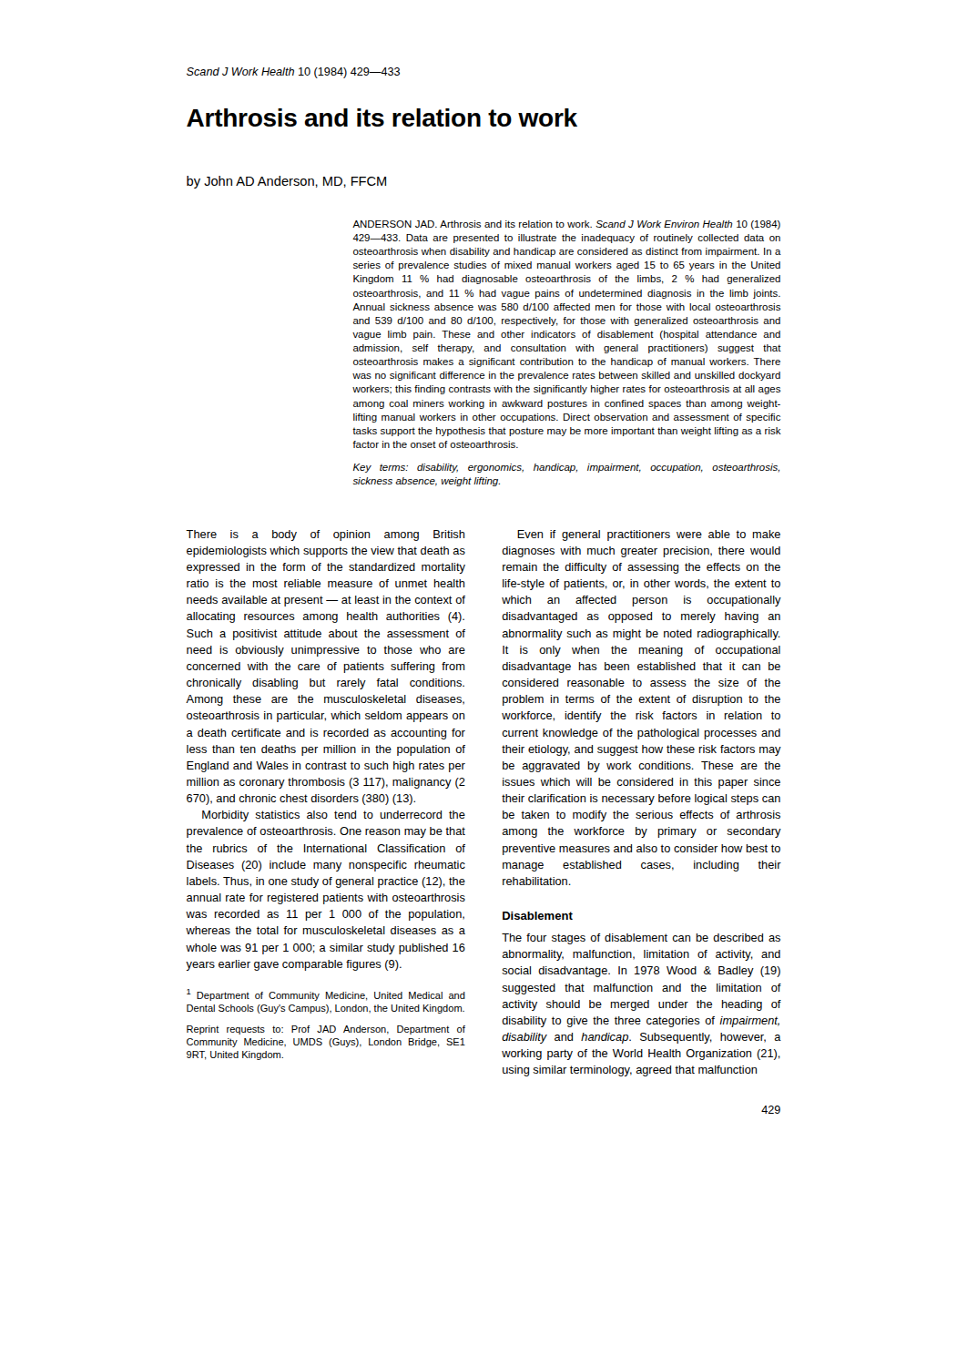Scand J Work Health 10 (1984) 429—433
Arthrosis and its relation to work
by John AD Anderson, MD, FFCM
ANDERSON JAD. Arthrosis and its relation to work. Scand J Work Environ Health 10 (1984) 429—433. Data are presented to illustrate the inadequacy of routinely collected data on osteoarthrosis when disability and handicap are considered as distinct from impairment. In a series of prevalence studies of mixed manual workers aged 15 to 65 years in the United Kingdom 11 % had diagnosable osteoarthrosis of the limbs, 2 % had generalized osteoarthrosis, and 11 % had vague pains of undetermined diagnosis in the limb joints. Annual sickness absence was 580 d/100 affected men for those with local osteoarthrosis and 539 d/100 and 80 d/100, respectively, for those with generalized osteoarthrosis and vague limb pain. These and other indicators of disablement (hospital attendance and admission, self therapy, and consultation with general practitioners) suggest that osteoarthrosis makes a significant contribution to the handicap of manual workers. There was no significant difference in the prevalence rates between skilled and unskilled dockyard workers; this finding contrasts with the significantly higher rates for osteoarthrosis at all ages among coal miners working in awkward postures in confined spaces than among weight-lifting manual workers in other occupations. Direct observation and assessment of specific tasks support the hypothesis that posture may be more important than weight lifting as a risk factor in the onset of osteoarthrosis.
Key terms: disability, ergonomics, handicap, impairment, occupation, osteoarthrosis, sickness absence, weight lifting.
There is a body of opinion among British epidemiologists which supports the view that death as expressed in the form of the standardized mortality ratio is the most reliable measure of unmet health needs available at present — at least in the context of allocating resources among health authorities (4). Such a positivist attitude about the assessment of need is obviously unimpressive to those who are concerned with the care of patients suffering from chronically disabling but rarely fatal conditions. Among these are the musculoskeletal diseases, osteoarthrosis in particular, which seldom appears on a death certificate and is recorded as accounting for less than ten deaths per million in the population of England and Wales in contrast to such high rates per million as coronary thrombosis (3 117), malignancy (2 670), and chronic chest disorders (380) (13).
Morbidity statistics also tend to underrecord the prevalence of osteoarthrosis. One reason may be that the rubrics of the International Classification of Diseases (20) include many nonspecific rheumatic labels. Thus, in one study of general practice (12), the annual rate for registered patients with osteoarthrosis was recorded as 11 per 1 000 of the population, whereas the total for musculoskeletal diseases as a whole was 91 per 1 000; a similar study published 16 years earlier gave comparable figures (9).
1 Department of Community Medicine, United Medical and Dental Schools (Guy's Campus), London, the United Kingdom.
Reprint requests to: Prof JAD Anderson, Department of Community Medicine, UMDS (Guys), London Bridge, SE1 9RT, United Kingdom.
Even if general practitioners were able to make diagnoses with much greater precision, there would remain the difficulty of assessing the effects on the life-style of patients, or, in other words, the extent to which an affected person is occupationally disadvantaged as opposed to merely having an abnormality such as might be noted radiographically. It is only when the meaning of occupational disadvantage has been established that it can be considered reasonable to assess the size of the problem in terms of the extent of disruption to the workforce, identify the risk factors in relation to current knowledge of the pathological processes and their etiology, and suggest how these risk factors may be aggravated by work conditions. These are the issues which will be considered in this paper since their clarification is necessary before logical steps can be taken to modify the serious effects of arthrosis among the workforce by primary or secondary preventive measures and also to consider how best to manage established cases, including their rehabilitation.
Disablement
The four stages of disablement can be described as abnormality, malfunction, limitation of activity, and social disadvantage. In 1978 Wood & Badley (19) suggested that malfunction and the limitation of activity should be merged under the heading of disability to give the three categories of impairment, disability and handicap. Subsequently, however, a working party of the World Health Organization (21), using similar terminology, agreed that malfunction
429